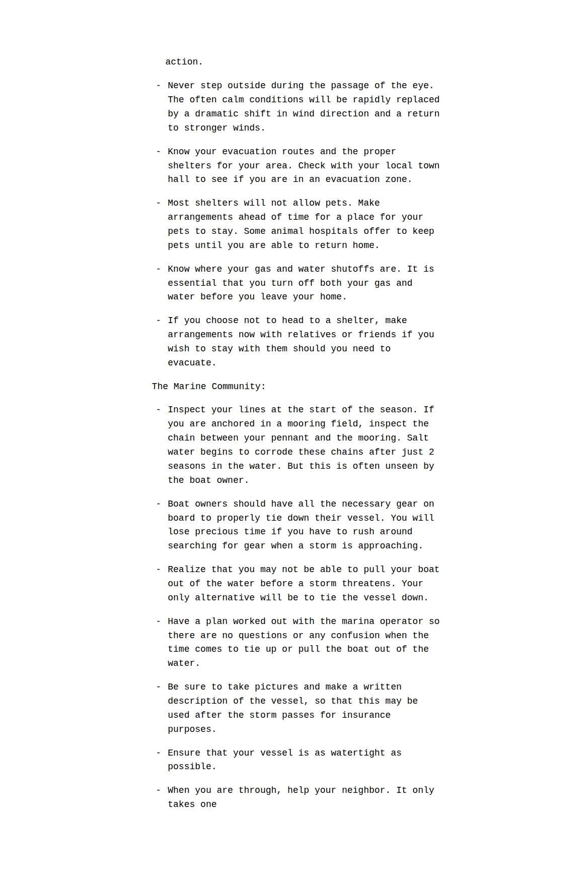action.
Never step outside during the passage of the eye. The often calm conditions will be rapidly replaced by a dramatic shift in wind direction and a return to stronger winds.
Know your evacuation routes and the proper shelters for your area. Check with your local town hall to see if you are in an evacuation zone.
Most shelters will not allow pets. Make arrangements ahead of time for a place for your pets to stay. Some animal hospitals offer to keep pets until you are able to return home.
Know where your gas and water shutoffs are. It is essential that you turn off both your gas and water before you leave your home.
If you choose not to head to a shelter, make arrangements now with relatives or friends if you wish to stay with them should you need to evacuate.
The Marine Community:
Inspect your lines at the start of the season. If you are anchored in a mooring field, inspect the chain between your pennant and the mooring. Salt water begins to corrode these chains after just 2 seasons in the water. But this is often unseen by the boat owner.
Boat owners should have all the necessary gear on board to properly tie down their vessel. You will lose precious time if you have to rush around searching for gear when a storm is approaching.
Realize that you may not be able to pull your boat out of the water before a storm threatens. Your only alternative will be to tie the vessel down.
Have a plan worked out with the marina operator so there are no questions or any confusion when the time comes to tie up or pull the boat out of the water.
Be sure to take pictures and make a written description of the vessel, so that this may be used after the storm passes for insurance purposes.
Ensure that your vessel is as watertight as possible.
When you are through, help your neighbor. It only takes one